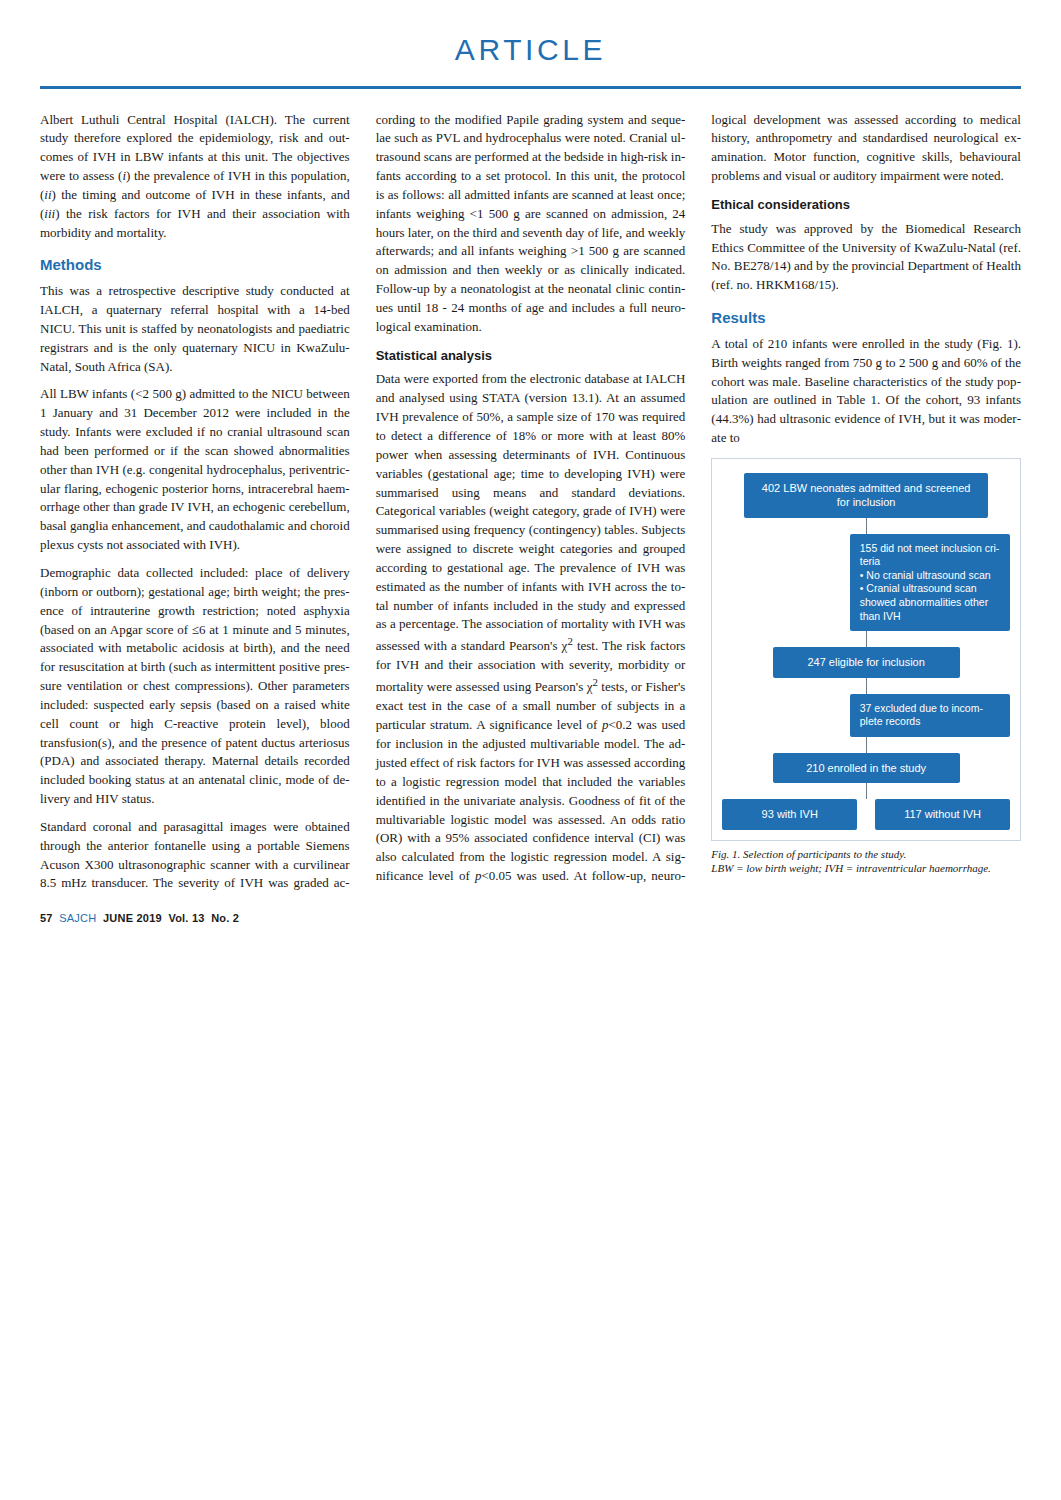ARTICLE
Albert Luthuli Central Hospital (IALCH). The current study therefore explored the epidemiology, risk and outcomes of IVH in LBW infants at this unit. The objectives were to assess (i) the prevalence of IVH in this population, (ii) the timing and outcome of IVH in these infants, and (iii) the risk factors for IVH and their association with morbidity and mortality.
Methods
This was a retrospective descriptive study conducted at IALCH, a quaternary referral hospital with a 14-bed NICU. This unit is staffed by neonatologists and paediatric registrars and is the only quaternary NICU in KwaZulu-Natal, South Africa (SA).
All LBW infants (<2 500 g) admitted to the NICU between 1 January and 31 December 2012 were included in the study. Infants were excluded if no cranial ultrasound scan had been performed or if the scan showed abnormalities other than IVH (e.g. congenital hydrocephalus, periventricular flaring, echogenic posterior horns, intracerebral haemorrhage other than grade IV IVH, an echogenic cerebellum, basal ganglia enhancement, and caudothalamic and choroid plexus cysts not associated with IVH).
Demographic data collected included: place of delivery (inborn or outborn); gestational age; birth weight; the presence of intrauterine growth restriction; noted asphyxia (based on an Apgar score of ≤6 at 1 minute and 5 minutes, associated with metabolic acidosis at birth), and the need for resuscitation at birth (such as intermittent positive pressure ventilation or chest compressions). Other parameters included: suspected early sepsis (based on a raised white cell count or high C-reactive protein level), blood transfusion(s), and the presence of patent ductus arteriosus (PDA) and associated therapy. Maternal details recorded included booking status at an antenatal clinic, mode of delivery and HIV status.
Standard coronal and parasagittal images were obtained through the anterior fontanelle using a portable Siemens Acuson X300 ultrasonographic scanner with a curvilinear 8.5 mHz transducer. The severity of IVH was graded according to the modified Papile grading system and sequelae such as PVL and hydrocephalus were noted. Cranial ultrasound scans are performed at the bedside in high-risk infants according to a set protocol. In this unit, the protocol is as follows: all admitted infants are scanned at least once; infants weighing <1 500 g are scanned on admission, 24 hours later, on the third and seventh day of life, and weekly afterwards; and all infants weighing >1 500 g are scanned on admission and then weekly or as clinically indicated. Follow-up by a neonatologist at the neonatal clinic continues until 18 - 24 months of age and includes a full neurological examination.
Statistical analysis
Data were exported from the electronic database at IALCH and analysed using STATA (version 13.1). At an assumed IVH prevalence of 50%, a sample size of 170 was required to detect a difference of 18% or more with at least 80% power when assessing determinants of IVH. Continuous variables (gestational age; time to developing IVH) were summarised using means and standard deviations. Categorical variables (weight category, grade of IVH) were summarised using frequency (contingency) tables. Subjects were assigned to discrete weight categories and grouped according to gestational age. The prevalence of IVH was estimated as the number of infants with IVH across the total number of infants included in the study and expressed as a percentage. The association of mortality with IVH was assessed with a standard Pearson's χ2 test. The risk factors for IVH and their association with severity, morbidity or mortality were assessed using Pearson's χ2 tests, or Fisher's exact test in the case of a small number of subjects in a particular stratum. A significance level of p<0.2 was used for inclusion in the adjusted multivariable model. The adjusted effect of risk factors for IVH was assessed according to a logistic regression model that included the variables identified in the univariate analysis. Goodness of fit of the multivariable logistic model was assessed. An odds ratio (OR) with a 95% associated confidence interval (CI) was also calculated from the logistic regression model. A significance level of p<0.05 was used. At follow-up, neurological development was assessed according to medical history, anthropometry and standardised neurological examination. Motor function, cognitive skills, behavioural problems and visual or auditory impairment were noted.
Ethical considerations
The study was approved by the Biomedical Research Ethics Committee of the University of KwaZulu-Natal (ref. No. BE278/14) and by the provincial Department of Health (ref. no. HRKM168/15).
Results
A total of 210 infants were enrolled in the study (Fig. 1). Birth weights ranged from 750 g to 2 500 g and 60% of the cohort was male. Baseline characteristics of the study population are outlined in Table 1. Of the cohort, 93 infants (44.3%) had ultrasonic evidence of IVH, but it was moderate to
402 LBW neonates admitted and screened for inclusion
155 did not meet inclusion criteria
• No cranial ultrasound scan
• Cranial ultrasound scan showed abnormalities other than IVH
247 eligible for inclusion
37 excluded due to incomplete records
210 enrolled in the study
93 with IVH
117 without IVH
Fig. 1. Selection of participants to the study.
LBW = low birth weight; IVH = intraventricular haemorrhage.
57 SAJCH JUNE 2019 Vol. 13 No. 2